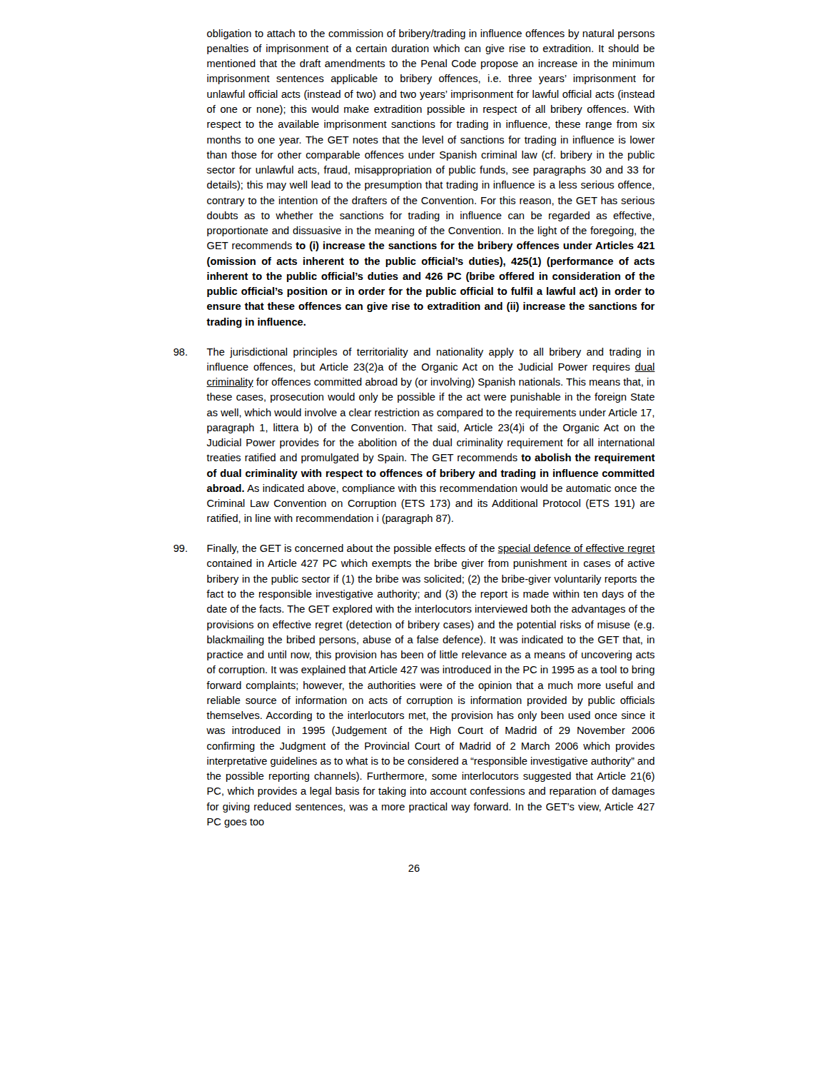obligation to attach to the commission of bribery/trading in influence offences by natural persons penalties of imprisonment of a certain duration which can give rise to extradition. It should be mentioned that the draft amendments to the Penal Code propose an increase in the minimum imprisonment sentences applicable to bribery offences, i.e. three years’ imprisonment for unlawful official acts (instead of two) and two years’ imprisonment for lawful official acts (instead of one or none); this would make extradition possible in respect of all bribery offences. With respect to the available imprisonment sanctions for trading in influence, these range from six months to one year. The GET notes that the level of sanctions for trading in influence is lower than those for other comparable offences under Spanish criminal law (cf. bribery in the public sector for unlawful acts, fraud, misappropriation of public funds, see paragraphs 30 and 33 for details); this may well lead to the presumption that trading in influence is a less serious offence, contrary to the intention of the drafters of the Convention. For this reason, the GET has serious doubts as to whether the sanctions for trading in influence can be regarded as effective, proportionate and dissuasive in the meaning of the Convention. In the light of the foregoing, the GET recommends to (i) increase the sanctions for the bribery offences under Articles 421 (omission of acts inherent to the public official’s duties), 425(1) (performance of acts inherent to the public official’s duties and 426 PC (bribe offered in consideration of the public official’s position or in order for the public official to fulfil a lawful act) in order to ensure that these offences can give rise to extradition and (ii) increase the sanctions for trading in influence.
98. The jurisdictional principles of territoriality and nationality apply to all bribery and trading in influence offences, but Article 23(2)a of the Organic Act on the Judicial Power requires dual criminality for offences committed abroad by (or involving) Spanish nationals. This means that, in these cases, prosecution would only be possible if the act were punishable in the foreign State as well, which would involve a clear restriction as compared to the requirements under Article 17, paragraph 1, littera b) of the Convention. That said, Article 23(4)i of the Organic Act on the Judicial Power provides for the abolition of the dual criminality requirement for all international treaties ratified and promulgated by Spain. The GET recommends to abolish the requirement of dual criminality with respect to offences of bribery and trading in influence committed abroad. As indicated above, compliance with this recommendation would be automatic once the Criminal Law Convention on Corruption (ETS 173) and its Additional Protocol (ETS 191) are ratified, in line with recommendation i (paragraph 87).
99. Finally, the GET is concerned about the possible effects of the special defence of effective regret contained in Article 427 PC which exempts the bribe giver from punishment in cases of active bribery in the public sector if (1) the bribe was solicited; (2) the bribe-giver voluntarily reports the fact to the responsible investigative authority; and (3) the report is made within ten days of the date of the facts. The GET explored with the interlocutors interviewed both the advantages of the provisions on effective regret (detection of bribery cases) and the potential risks of misuse (e.g. blackmailing the bribed persons, abuse of a false defence). It was indicated to the GET that, in practice and until now, this provision has been of little relevance as a means of uncovering acts of corruption. It was explained that Article 427 was introduced in the PC in 1995 as a tool to bring forward complaints; however, the authorities were of the opinion that a much more useful and reliable source of information on acts of corruption is information provided by public officials themselves. According to the interlocutors met, the provision has only been used once since it was introduced in 1995 (Judgement of the High Court of Madrid of 29 November 2006 confirming the Judgment of the Provincial Court of Madrid of 2 March 2006 which provides interpretative guidelines as to what is to be considered a “responsible investigative authority” and the possible reporting channels). Furthermore, some interlocutors suggested that Article 21(6) PC, which provides a legal basis for taking into account confessions and reparation of damages for giving reduced sentences, was a more practical way forward. In the GET’s view, Article 427 PC goes too
26